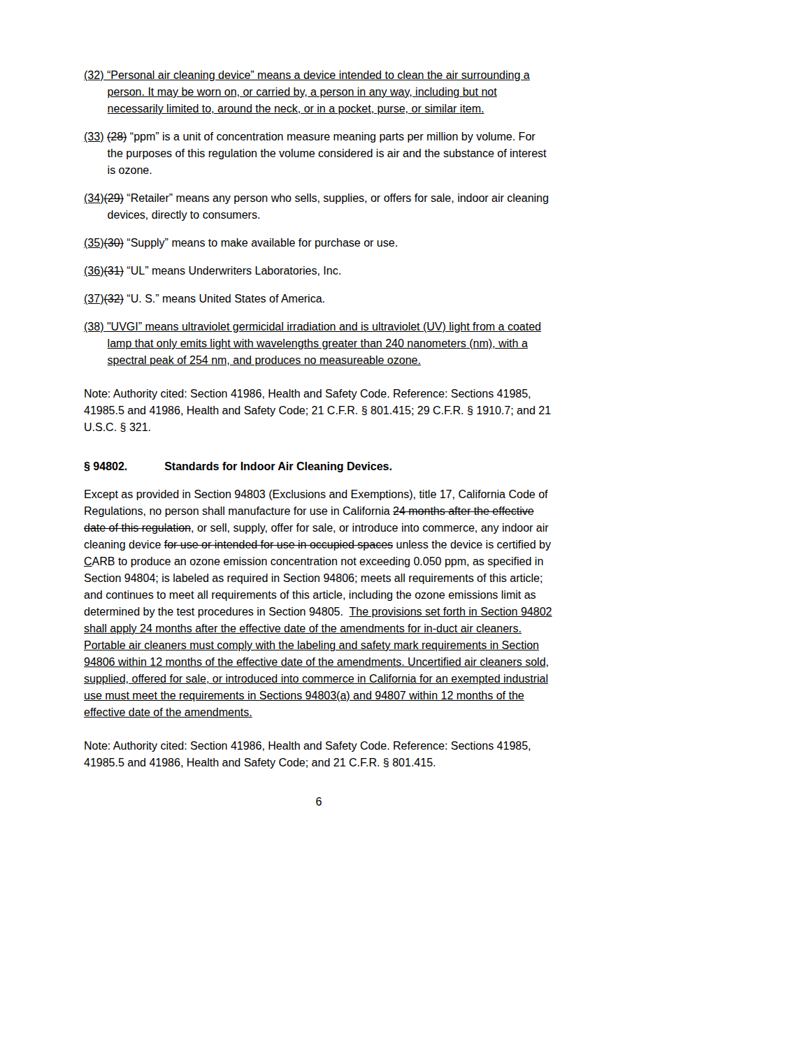(32) “Personal air cleaning device” means a device intended to clean the air surrounding a person. It may be worn on, or carried by, a person in any way, including but not necessarily limited to, around the neck, or in a pocket, purse, or similar item.
(33) (28) “ppm” is a unit of concentration measure meaning parts per million by volume. For the purposes of this regulation the volume considered is air and the substance of interest is ozone.
(34)(29) “Retailer” means any person who sells, supplies, or offers for sale, indoor air cleaning devices, directly to consumers.
(35)(30) “Supply” means to make available for purchase or use.
(36)(31) “UL” means Underwriters Laboratories, Inc.
(37)(32) “U. S.” means United States of America.
(38) "UVGI” means ultraviolet germicidal irradiation and is ultraviolet (UV) light from a coated lamp that only emits light with wavelengths greater than 240 nanometers (nm), with a spectral peak of 254 nm, and produces no measureable ozone.
Note: Authority cited: Section 41986, Health and Safety Code. Reference: Sections 41985, 41985.5 and 41986, Health and Safety Code; 21 C.F.R. § 801.415; 29 C.F.R. § 1910.7; and 21 U.S.C. § 321.
§ 94802. Standards for Indoor Air Cleaning Devices.
Except as provided in Section 94803 (Exclusions and Exemptions), title 17, California Code of Regulations, no person shall manufacture for use in California 24 months after the effective date of this regulation, or sell, supply, offer for sale, or introduce into commerce, any indoor air cleaning device for use or intended for use in occupied spaces unless the device is certified by CARB to produce an ozone emission concentration not exceeding 0.050 ppm, as specified in Section 94804; is labeled as required in Section 94806; meets all requirements of this article; and continues to meet all requirements of this article, including the ozone emissions limit as determined by the test procedures in Section 94805. The provisions set forth in Section 94802 shall apply 24 months after the effective date of the amendments for in-duct air cleaners. Portable air cleaners must comply with the labeling and safety mark requirements in Section 94806 within 12 months of the effective date of the amendments. Uncertified air cleaners sold, supplied, offered for sale, or introduced into commerce in California for an exempted industrial use must meet the requirements in Sections 94803(a) and 94807 within 12 months of the effective date of the amendments.
Note: Authority cited: Section 41986, Health and Safety Code. Reference: Sections 41985, 41985.5 and 41986, Health and Safety Code; and 21 C.F.R. § 801.415.
6